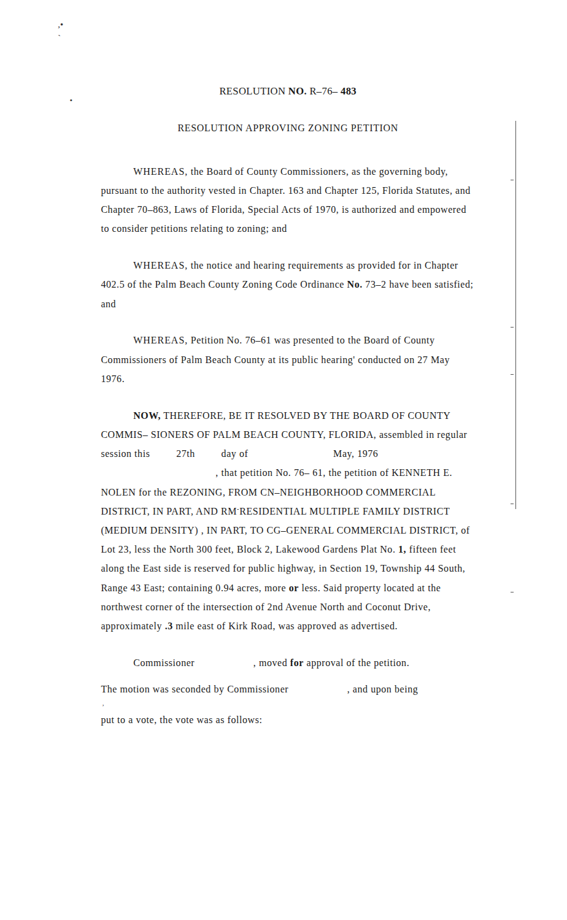,• `
•
RESOLUTION NO. R–76– 483
RESOLUTION APPROVING ZONING PETITION
WHEREAS, the Board of County Commissioners, as the governing body, pursuant to the authority vested in Chapter. 163 and Chapter 125, Florida Statutes, and Chapter 70–863, Laws of Florida, Special Acts of 1970, is authorized and empowered to consider petitions relating to zoning; and
WHEREAS, the notice and hearing requirements as provided for in Chapter 402.5 of the Palm Beach County Zoning Code Ordinance No. 73–2 have been satisfied; and
WHEREAS, Petition No. 76–61 was presented to the Board of County Commissioners of Palm Beach County at its public hearing' conducted on 27 May 1976.
NOW, THEREFORE, BE IT RESOLVED BY THE BOARD OF COUNTY COMMIS– SIONERS OF PALM BEACH COUNTY, FLORIDA, assembled in regular session this 27th day of May, 1976 , that petition No. 76– 61, the petition of KENNETH E. NOLEN for the REZONING, FROM CN–NEIGHBORHOOD COMMERCIAL DISTRICT, IN PART, AND RM-RESIDENTIAL MULTIPLE FAMILY DISTRICT (MEDIUM DENSITY) , IN PART, TO CG–GENERAL COMMERCIAL DISTRICT, of Lot 23, less the North 300 feet, Block 2, Lakewood Gardens Plat No. 1, fifteen feet along the East side is reserved for public highway, in Section 19, Township 44 South, Range 43 East; containing 0.94 acres, more or less. Said property located at the northwest corner of the intersection of 2nd Avenue North and Coconut Drive, approximately .3 mile east of Kirk Road, was approved as advertised.
Commissioner , moved for approval of the petition.
The motion was seconded by Commissioner , and upon being
’
put to a vote, the vote was as follows: